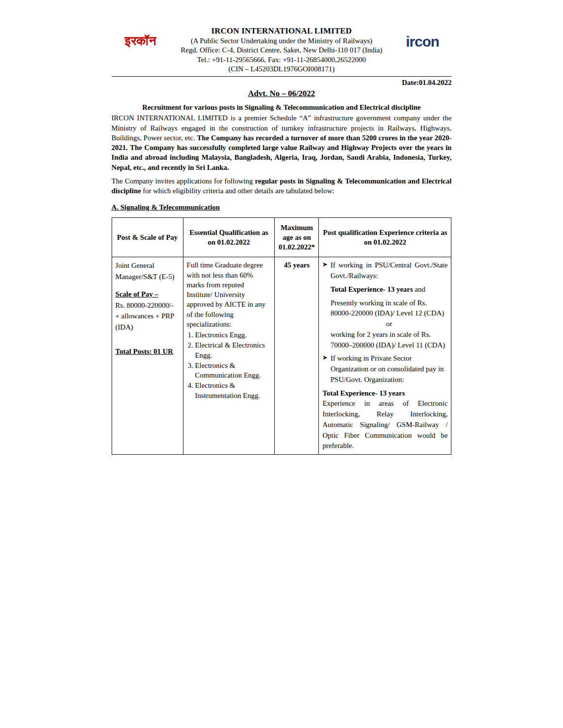इरकॉन
IRCON INTERNATIONAL LIMITED
(A Public Sector Undertaking under the Ministry of Railways)
Regd. Office: C-4, District Centre, Saket, New Delhi-110 017 (India)
Tel.: +91-11-29565666, Fax: +91-11-26854000,26522000
(CIN – L45203DL1976GOI008171)
ircon
Date:01.04.2022
Advt. No – 06/2022
Recruitment for various posts in Signaling & Telecommunication and Electrical discipline
IRCON INTERNATIONAL LIMITED is a premier Schedule “A” infrastructure government company under the Ministry of Railways engaged in the construction of turnkey infrastructure projects in Railways, Highways, Buildings, Power sector, etc. The Company has recorded a turnover of more than 5200 crores in the year 2020-2021. The Company has successfully completed large value Railway and Highway Projects over the years in India and abroad including Malaysia, Bangladesh, Algeria, Iraq, Jordan, Saudi Arabia, Indonesia, Turkey, Nepal, etc., and recently in Sri Lanka.
The Company invites applications for following regular posts in Signaling & Telecommunication and Electrical discipline for which eligibility criteria and other details are tabulated below:
A. Signaling & Telecommunication
| Post & Scale of Pay | Essential Qualification as on 01.02.2022 | Maximum age as on 01.02.2022* | Post qualification Experience criteria as on 01.02.2022 |
| --- | --- | --- | --- |
| Joint General Manager/S&T (E-5) Scale of Pay – Rs. 80000-220000/- + allowances + PRP (IDA) Total Posts: 01 UR | Full time Graduate degree with not less than 60% marks from reputed Institute/ University approved by AICTE in any of the following specializations: Electronics Engg. Electrical & Electronics Engg. Electronics & Communication Engg. Electronics & Instrumentation Engg. | 45 years | If working in PSU/Central Govt./State Govt./Railways: Total Experience- 13 years and Presently working in scale of Rs. 80000-220000 (IDA)/ Level 12 (CDA) or working for 2 years in scale of Rs. 70000–200000 (IDA)/ Level 11 (CDA) If working in Private Sector Organization or on consolidated pay in PSU/Govt. Organization: Total Experience- 13 years Experience in areas of Electronic Interlocking, Relay Interlocking, Automatic Signaling/ GSM-Railway / Optic Fiber Communication would be preferable. |